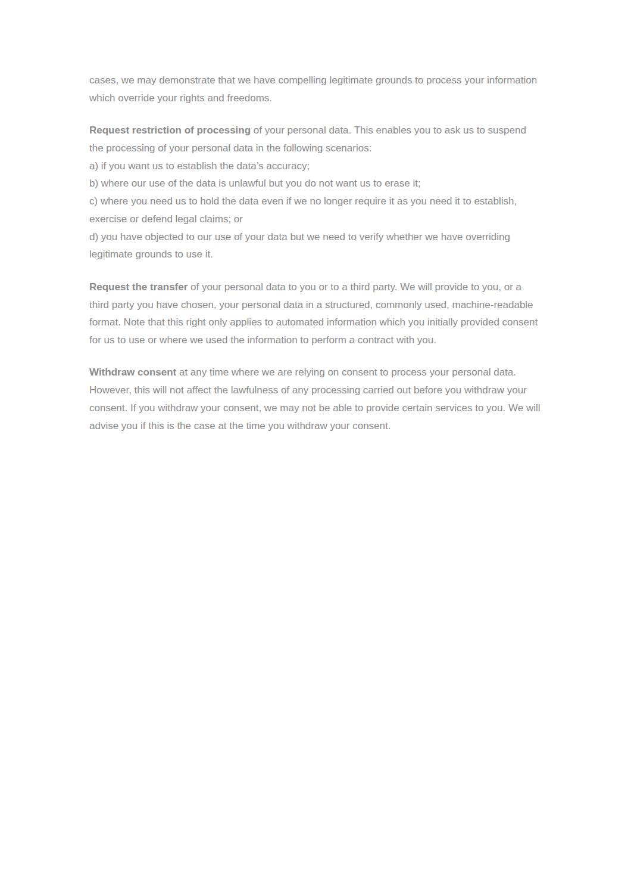cases, we may demonstrate that we have compelling legitimate grounds to process your information which override your rights and freedoms.
Request restriction of processing of your personal data. This enables you to ask us to suspend the processing of your personal data in the following scenarios:
a) if you want us to establish the data’s accuracy;
b) where our use of the data is unlawful but you do not want us to erase it;
c) where you need us to hold the data even if we no longer require it as you need it to establish, exercise or defend legal claims; or
d) you have objected to our use of your data but we need to verify whether we have overriding legitimate grounds to use it.
Request the transfer of your personal data to you or to a third party. We will provide to you, or a third party you have chosen, your personal data in a structured, commonly used, machine-readable format. Note that this right only applies to automated information which you initially provided consent for us to use or where we used the information to perform a contract with you.
Withdraw consent at any time where we are relying on consent to process your personal data. However, this will not affect the lawfulness of any processing carried out before you withdraw your consent. If you withdraw your consent, we may not be able to provide certain services to you. We will advise you if this is the case at the time you withdraw your consent.